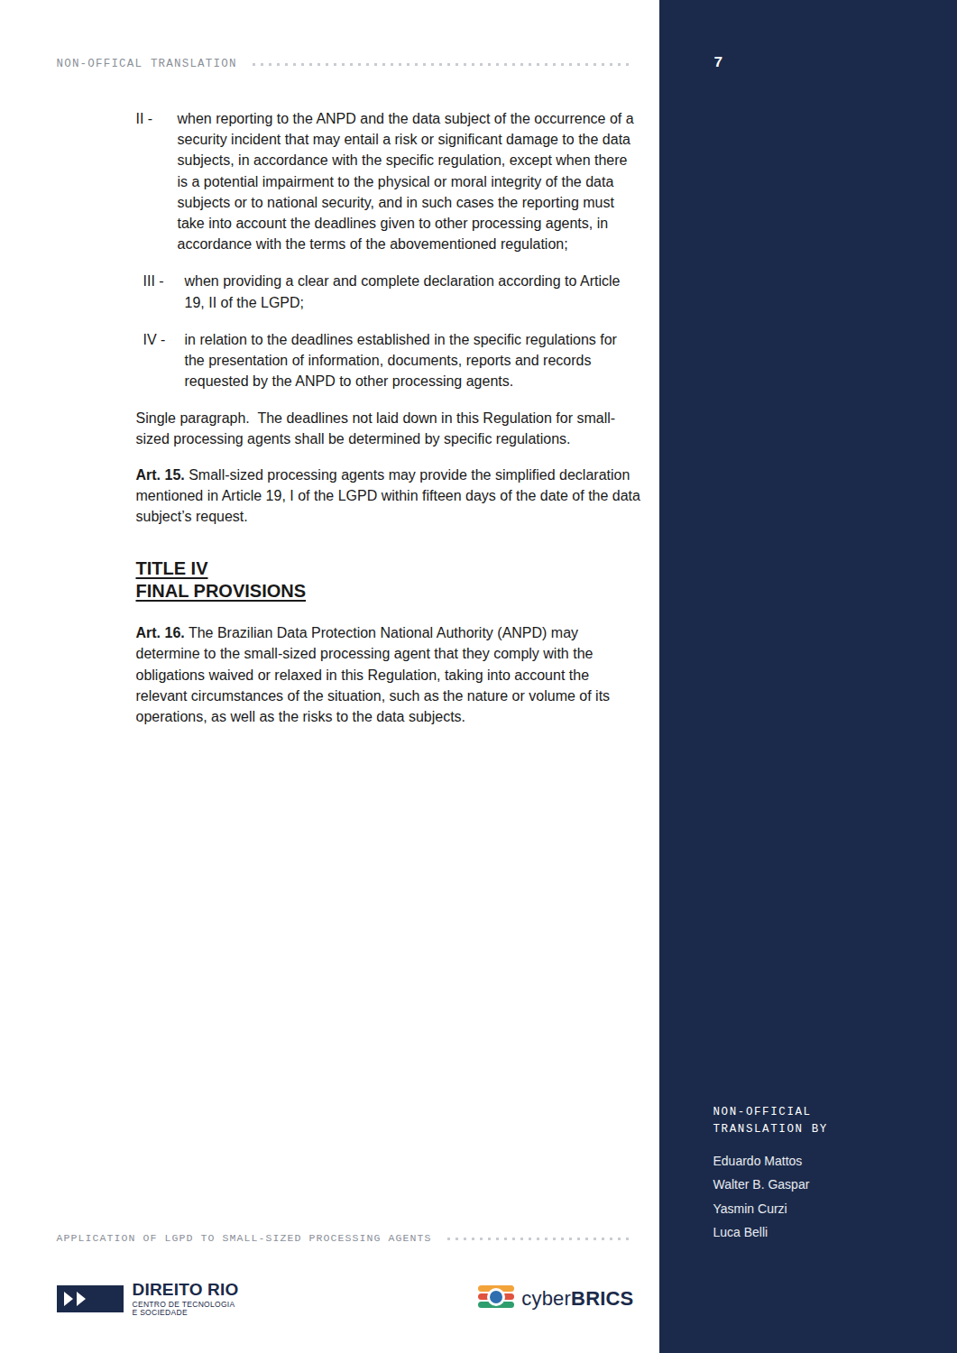7
Non-Offical Translation
II - when reporting to the ANPD and the data subject of the occurrence of a security incident that may entail a risk or significant damage to the data subjects, in accordance with the specific regulation, except when there is a potential impairment to the physical or moral integrity of the data subjects or to national security, and in such cases the reporting must take into account the deadlines given to other processing agents, in accordance with the terms of the abovementioned regulation;
III - when providing a clear and complete declaration according to Article 19, II of the LGPD;
IV - in relation to the deadlines established in the specific regulations for the presentation of information, documents, reports and records requested by the ANPD to other processing agents.
Single paragraph. The deadlines not laid down in this Regulation for small-sized processing agents shall be determined by specific regulations.
Art. 15. Small-sized processing agents may provide the simplified declaration mentioned in Article 19, I of the LGPD within fifteen days of the date of the data subject’s request.
TITLE IV FINAL PROVISIONS
Art. 16. The Brazilian Data Protection National Authority (ANPD) may determine to the small-sized processing agent that they comply with the obligations waived or relaxed in this Regulation, taking into account the relevant circumstances of the situation, such as the nature or volume of its operations, as well as the risks to the data subjects.
Application of LGPD to Small-Sized Processing Agents
DIREITO RIO
CENTRO DE TECNOLOGIA
E SOCIEDADE
cyber BRICS
Non-Official
Translation by
Eduardo Mattos
Walter B. Gaspar
Yasmin Curzi
Luca Belli